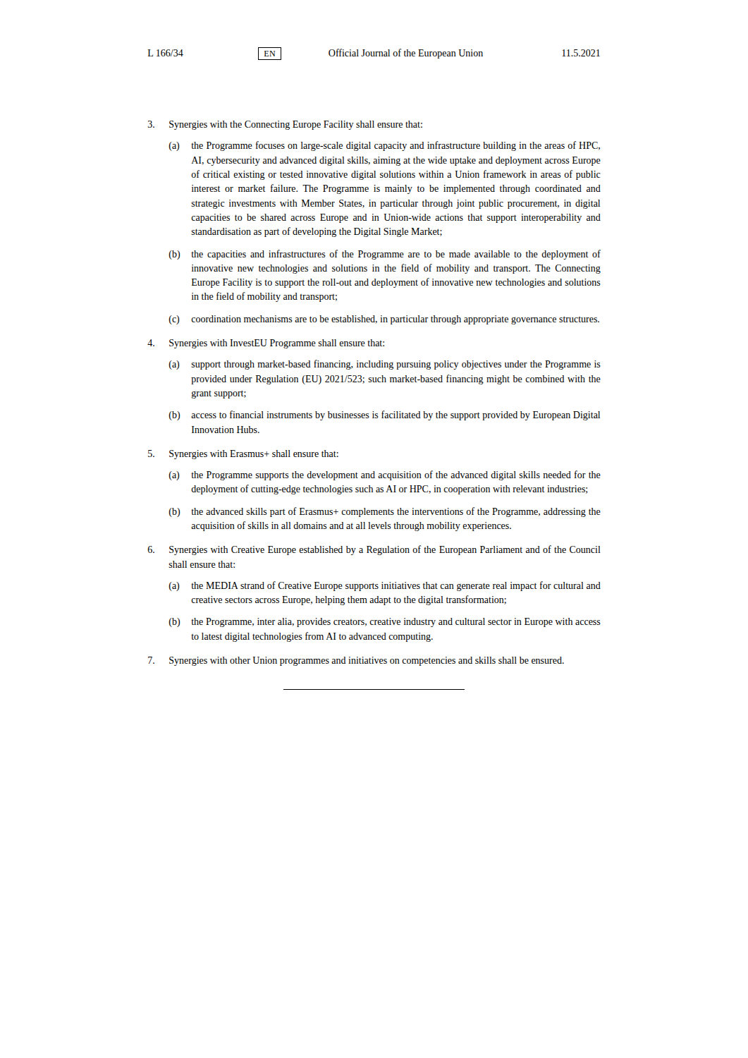L 166/34
EN
Official Journal of the European Union
11.5.2021
3. Synergies with the Connecting Europe Facility shall ensure that:
(a) the Programme focuses on large-scale digital capacity and infrastructure building in the areas of HPC, AI, cybersecurity and advanced digital skills, aiming at the wide uptake and deployment across Europe of critical existing or tested innovative digital solutions within a Union framework in areas of public interest or market failure. The Programme is mainly to be implemented through coordinated and strategic investments with Member States, in particular through joint public procurement, in digital capacities to be shared across Europe and in Union-wide actions that support interoperability and standardisation as part of developing the Digital Single Market;
(b) the capacities and infrastructures of the Programme are to be made available to the deployment of innovative new technologies and solutions in the field of mobility and transport. The Connecting Europe Facility is to support the roll-out and deployment of innovative new technologies and solutions in the field of mobility and transport;
(c) coordination mechanisms are to be established, in particular through appropriate governance structures.
4. Synergies with InvestEU Programme shall ensure that:
(a) support through market-based financing, including pursuing policy objectives under the Programme is provided under Regulation (EU) 2021/523; such market-based financing might be combined with the grant support;
(b) access to financial instruments by businesses is facilitated by the support provided by European Digital Innovation Hubs.
5. Synergies with Erasmus+ shall ensure that:
(a) the Programme supports the development and acquisition of the advanced digital skills needed for the deployment of cutting-edge technologies such as AI or HPC, in cooperation with relevant industries;
(b) the advanced skills part of Erasmus+ complements the interventions of the Programme, addressing the acquisition of skills in all domains and at all levels through mobility experiences.
6. Synergies with Creative Europe established by a Regulation of the European Parliament and of the Council shall ensure that:
(a) the MEDIA strand of Creative Europe supports initiatives that can generate real impact for cultural and creative sectors across Europe, helping them adapt to the digital transformation;
(b) the Programme, inter alia, provides creators, creative industry and cultural sector in Europe with access to latest digital technologies from AI to advanced computing.
7. Synergies with other Union programmes and initiatives on competencies and skills shall be ensured.